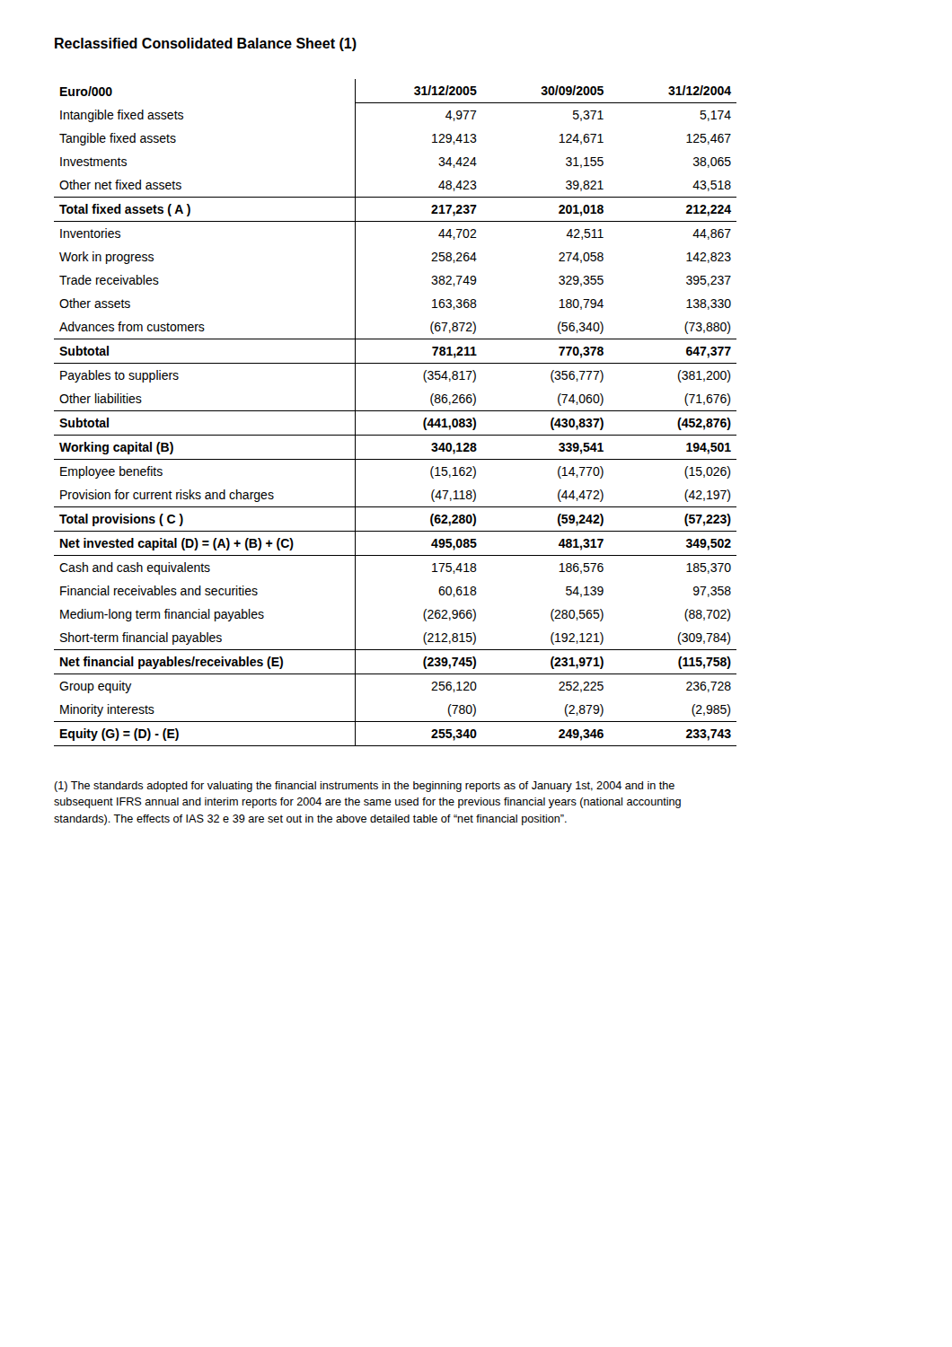Reclassified Consolidated Balance Sheet (1)
| Euro/000 | 31/12/2005 | 30/09/2005 | 31/12/2004 |
| --- | --- | --- | --- |
| Intangible fixed assets | 4,977 | 5,371 | 5,174 |
| Tangible fixed assets | 129,413 | 124,671 | 125,467 |
| Investments | 34,424 | 31,155 | 38,065 |
| Other net fixed assets | 48,423 | 39,821 | 43,518 |
| Total fixed assets ( A ) | 217,237 | 201,018 | 212,224 |
| Inventories | 44,702 | 42,511 | 44,867 |
| Work in progress | 258,264 | 274,058 | 142,823 |
| Trade receivables | 382,749 | 329,355 | 395,237 |
| Other assets | 163,368 | 180,794 | 138,330 |
| Advances from customers | (67,872) | (56,340) | (73,880) |
| Subtotal | 781,211 | 770,378 | 647,377 |
| Payables to suppliers | (354,817) | (356,777) | (381,200) |
| Other liabilities | (86,266) | (74,060) | (71,676) |
| Subtotal | (441,083) | (430,837) | (452,876) |
| Working capital (B) | 340,128 | 339,541 | 194,501 |
| Employee benefits | (15,162) | (14,770) | (15,026) |
| Provision for current risks and charges | (47,118) | (44,472) | (42,197) |
| Total provisions ( C ) | (62,280) | (59,242) | (57,223) |
| Net invested capital (D) = (A) + (B) + (C) | 495,085 | 481,317 | 349,502 |
| Cash and cash equivalents | 175,418 | 186,576 | 185,370 |
| Financial receivables and securities | 60,618 | 54,139 | 97,358 |
| Medium-long term financial payables | (262,966) | (280,565) | (88,702) |
| Short-term financial payables | (212,815) | (192,121) | (309,784) |
| Net financial payables/receivables (E) | (239,745) | (231,971) | (115,758) |
| Group equity | 256,120 | 252,225 | 236,728 |
| Minority interests | (780) | (2,879) | (2,985) |
| Equity (G) = (D) - (E) | 255,340 | 249,346 | 233,743 |
(1) The standards adopted for valuating the financial instruments in the beginning reports as of January 1st, 2004 and in the subsequent IFRS annual and interim reports for 2004 are the same used for the previous financial years (national accounting standards). The effects of IAS 32 e 39 are set out in the above detailed table of “net financial position”.